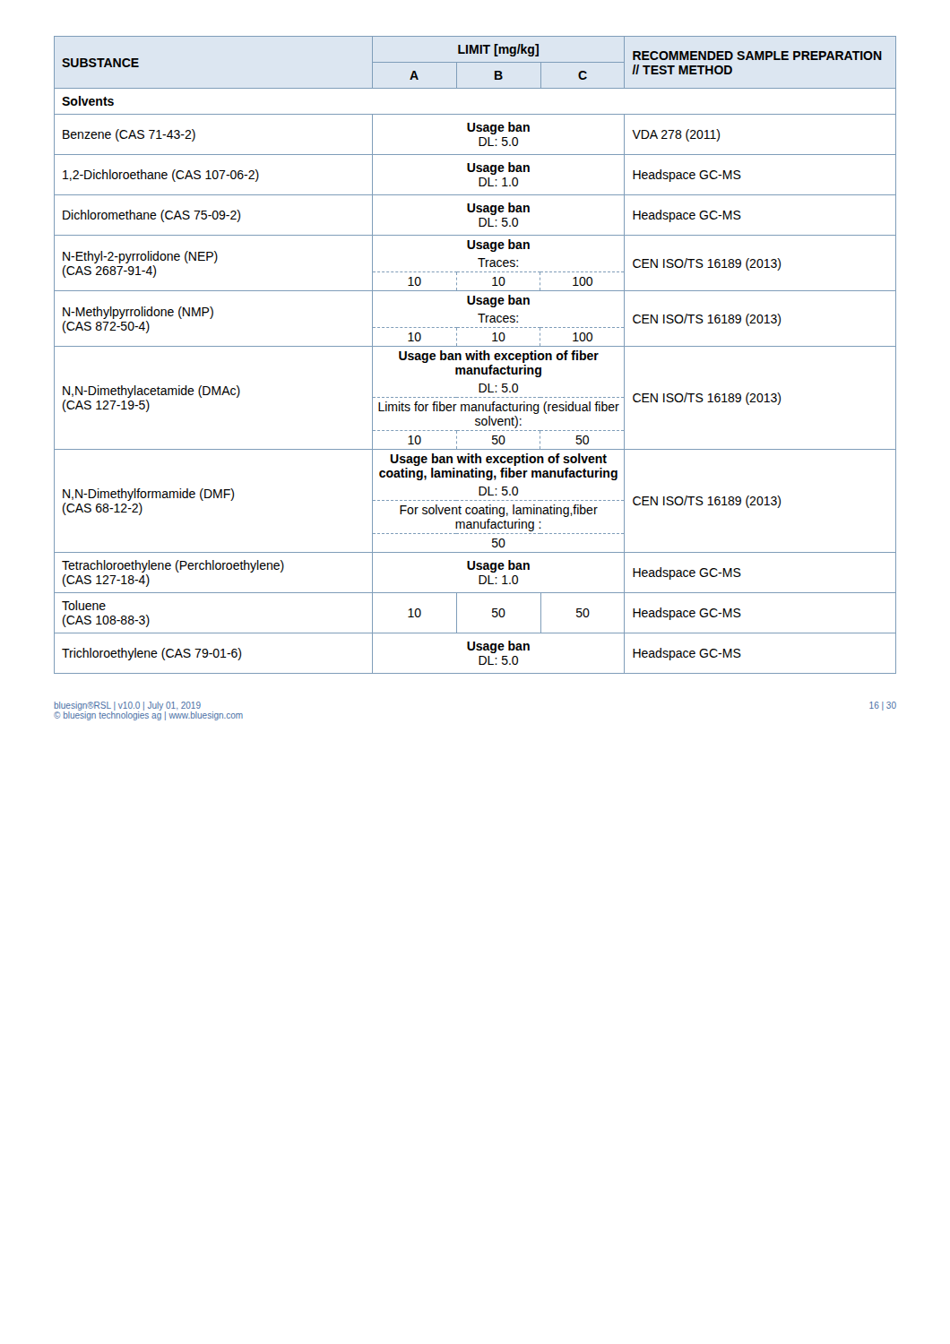| SUBSTANCE | LIMIT [mg/kg] | RECOMMENDED SAMPLE PREPARATION // TEST METHOD |
| --- | --- | --- |
| A | B | C |
| Solvents |
| Benzene (CAS 71-43-2) | Usage ban DL: 5.0 | VDA 278 (2011) |
| 1,2-Dichloroethane (CAS 107-06-2) | Usage ban DL: 1.0 | Headspace GC-MS |
| Dichloromethane (CAS 75-09-2) | Usage ban DL: 5.0 | Headspace GC-MS |
| N-Ethyl-2-pyrrolidone (NEP) (CAS 2687-91-4) | / Usage ban / / Traces: / / 10 / 10 / 100 / | CEN ISO/TS 16189 (2013) |
| N-Methylpyrrolidone (NMP) (CAS 872-50-4) | / Usage ban / / Traces: / / 10 / 10 / 100 / | CEN ISO/TS 16189 (2013) |
| N,N-Dimethylacetamide (DMAc) (CAS 127-19-5) | / Usage ban with exception of fiber manufacturing / / DL: 5.0 / / Limits for fiber manufacturing (residual fiber solvent): / / 10 / 50 / 50 / | CEN ISO/TS 16189 (2013) |
| N,N-Dimethylformamide (DMF) (CAS 68-12-2) | / Usage ban with exception of solvent coating, laminating, fiber manufacturing / / DL: 5.0 / / For solvent coating, laminating,fiber manufacturing : / / 50 / | CEN ISO/TS 16189 (2013) |
| Tetrachloroethylene (Perchloroethylene) (CAS 127-18-4) | Usage ban DL: 1.0 | Headspace GC-MS |
| Toluene (CAS 108-88-3) | 10 | 50 | 50 | Headspace GC-MS |
| Trichloroethylene (CAS 79-01-6) | Usage ban DL: 5.0 | Headspace GC-MS |
bluesign®RSL | v10.0 | July 01, 2019
© bluesign technologies ag | www.bluesign.com
16 | 30